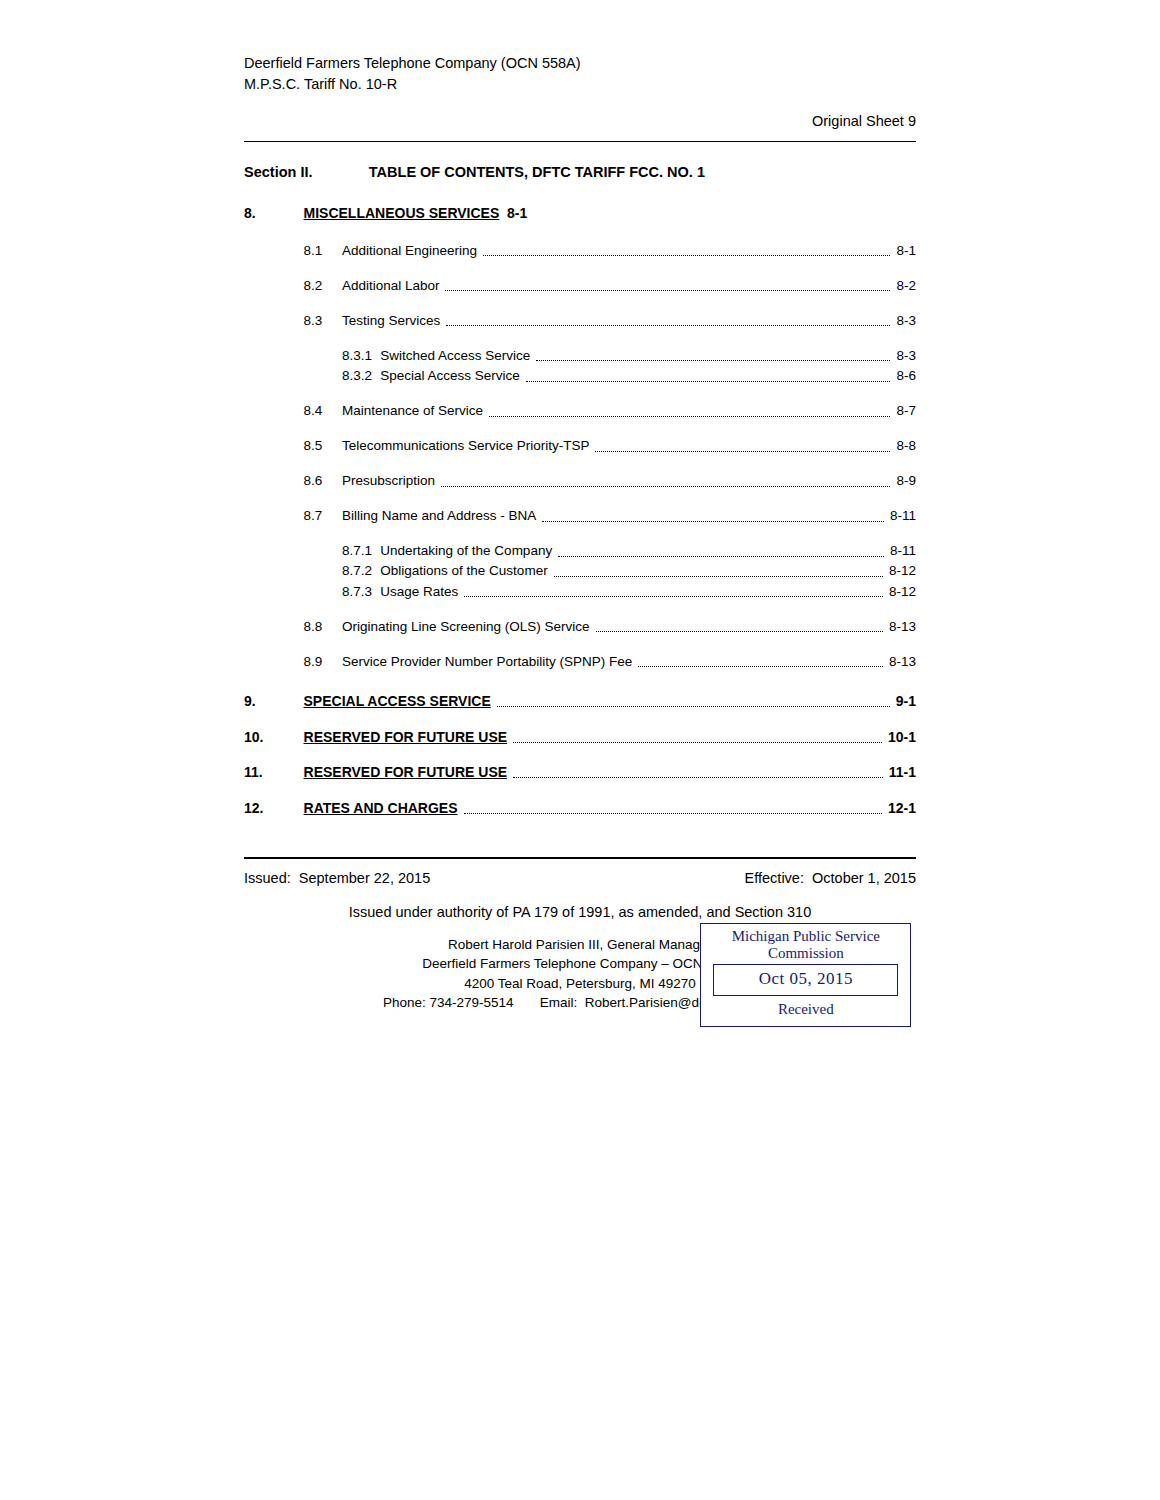Deerfield Farmers Telephone Company (OCN 558A)
M.P.S.C. Tariff No. 10-R
Original Sheet 9
Section II. TABLE OF CONTENTS, DFTC TARIFF FCC. NO. 1
8. MISCELLANEOUS SERVICES 8-1
8.1 Additional Engineering 8-1
8.2 Additional Labor 8-2
8.3 Testing Services 8-3
8.3.1 Switched Access Service 8-3
8.3.2 Special Access Service 8-6
8.4 Maintenance of Service 8-7
8.5 Telecommunications Service Priority-TSP 8-8
8.6 Presubscription 8-9
8.7 Billing Name and Address - BNA 8-11
8.7.1 Undertaking of the Company 8-11
8.7.2 Obligations of the Customer 8-12
8.7.3 Usage Rates 8-12
8.8 Originating Line Screening (OLS) Service 8-13
8.9 Service Provider Number Portability (SPNP) Fee 8-13
9. SPECIAL ACCESS SERVICE 9-1
10. RESERVED FOR FUTURE USE 10-1
11. RESERVED FOR FUTURE USE 11-1
12. RATES AND CHARGES 12-1
Issued: September 22, 2015
Effective: October 1, 2015
Issued under authority of PA 179 of 1991, as amended, and Section 310
Robert Harold Parisien III, General Manager
Deerfield Farmers Telephone Company – OCN 558A
4200 Teal Road, Petersburg, MI 49270
Phone: 734-279-5514 Email: Robert.Parisien@d-pcomm.com
Michigan Public Service
Commission
Oct 05, 2015
Received